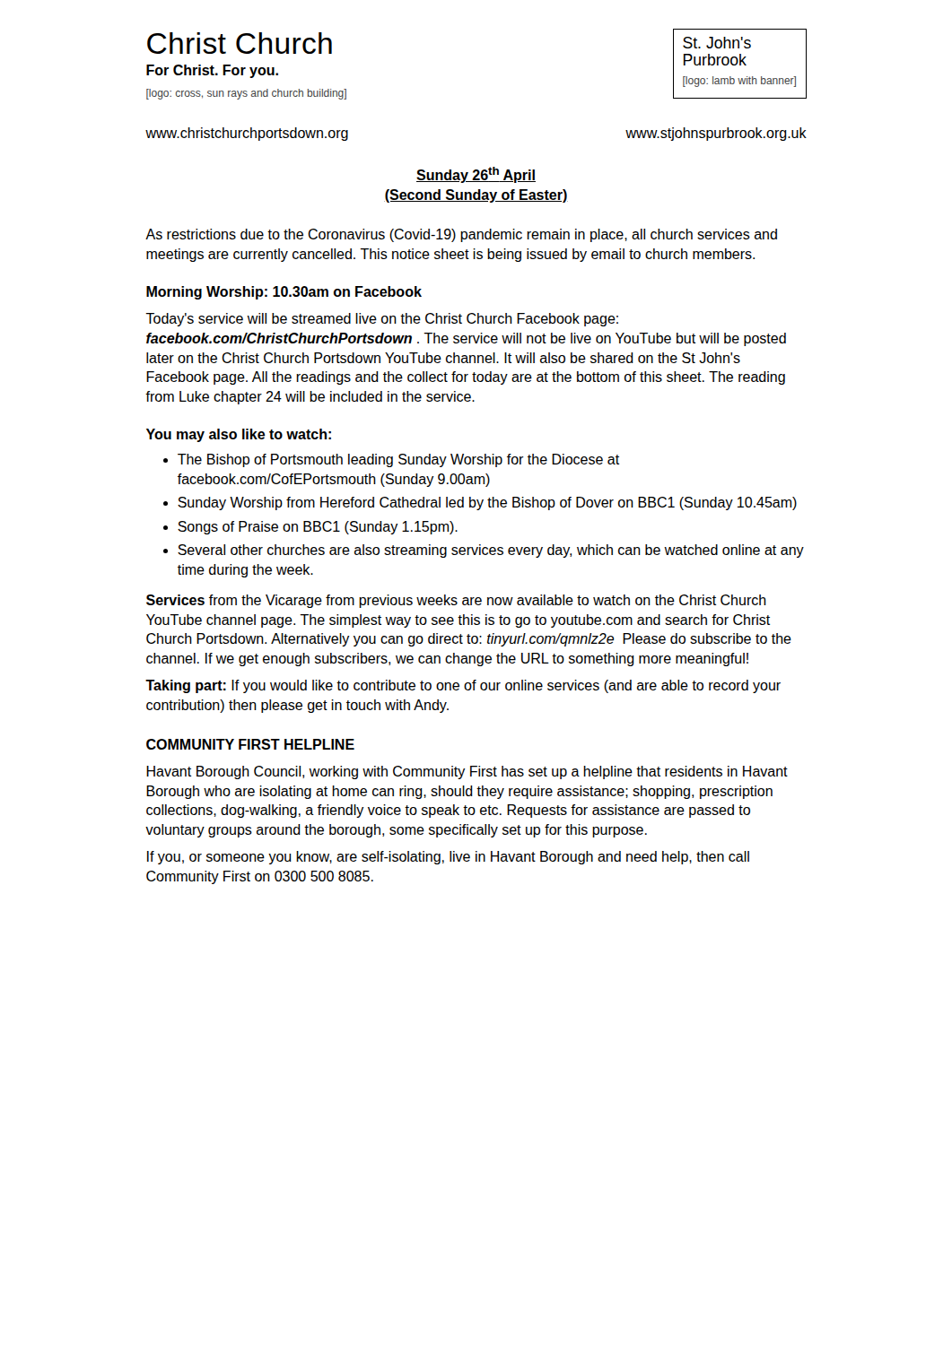Christ Church
For Christ. For you.
[logo: cross, sun rays and church building]
St. John's
Purbrook
[logo: lamb with banner]
www.christchurchportsdown.org www.stjohnspurbrook.org.uk
Sunday 26th April
(Second Sunday of Easter)
As restrictions due to the Coronavirus (Covid-19) pandemic remain in place, all church services and meetings are currently cancelled. This notice sheet is being issued by email to church members.
Morning Worship: 10.30am on Facebook
Today's service will be streamed live on the Christ Church Facebook page: facebook.com/ChristChurchPortsdown . The service will not be live on YouTube but will be posted later on the Christ Church Portsdown YouTube channel. It will also be shared on the St John's Facebook page. All the readings and the collect for today are at the bottom of this sheet. The reading from Luke chapter 24 will be included in the service.
You may also like to watch:
The Bishop of Portsmouth leading Sunday Worship for the Diocese at facebook.com/CofEPortsmouth (Sunday 9.00am)
Sunday Worship from Hereford Cathedral led by the Bishop of Dover on BBC1 (Sunday 10.45am)
Songs of Praise on BBC1 (Sunday 1.15pm).
Several other churches are also streaming services every day, which can be watched online at any time during the week.
Services from the Vicarage from previous weeks are now available to watch on the Christ Church YouTube channel page. The simplest way to see this is to go to youtube.com and search for Christ Church Portsdown. Alternatively you can go direct to: tinyurl.com/qmnlz2e Please do subscribe to the channel. If we get enough subscribers, we can change the URL to something more meaningful!
Taking part: If you would like to contribute to one of our online services (and are able to record your contribution) then please get in touch with Andy.
Community First Helpline
Havant Borough Council, working with Community First has set up a helpline that residents in Havant Borough who are isolating at home can ring, should they require assistance; shopping, prescription collections, dog-walking, a friendly voice to speak to etc. Requests for assistance are passed to voluntary groups around the borough, some specifically set up for this purpose.
If you, or someone you know, are self-isolating, live in Havant Borough and need help, then call Community First on 0300 500 8085.